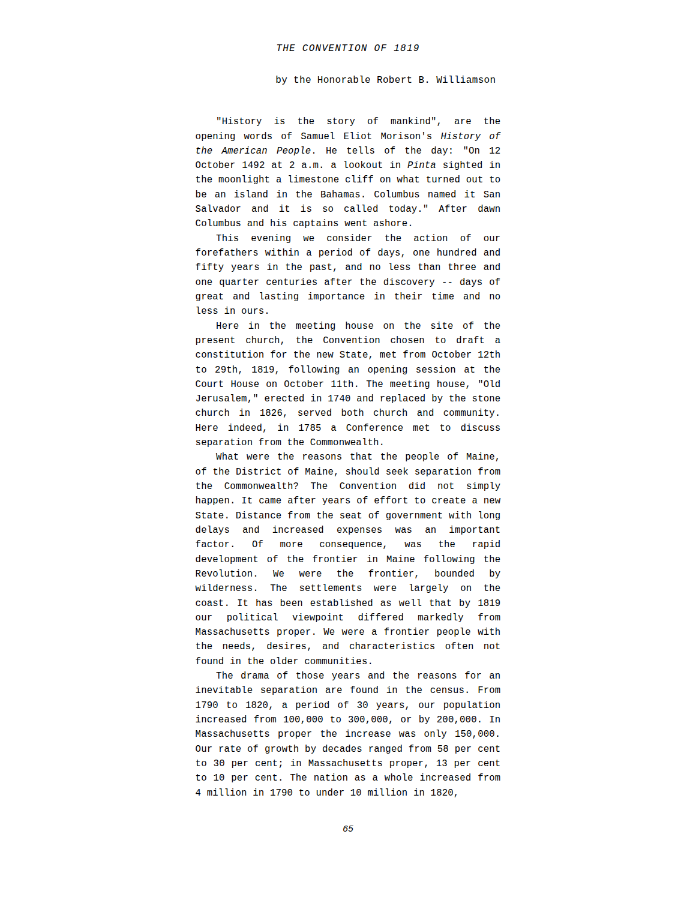THE CONVENTION OF 1819
by the Honorable Robert B. Williamson
"History is the story of mankind", are the opening words of Samuel Eliot Morison's History of the American People. He tells of the day: "On 12 October 1492 at 2 a.m. a lookout in Pinta sighted in the moonlight a limestone cliff on what turned out to be an island in the Bahamas. Columbus named it San Salvador and it is so called today." After dawn Columbus and his captains went ashore.
This evening we consider the action of our forefathers within a period of days, one hundred and fifty years in the past, and no less than three and one quarter centuries after the discovery -- days of great and lasting importance in their time and no less in ours.
Here in the meeting house on the site of the present church, the Convention chosen to draft a constitution for the new State, met from October 12th to 29th, 1819, following an opening session at the Court House on October 11th. The meeting house, "Old Jerusalem," erected in 1740 and replaced by the stone church in 1826, served both church and community. Here indeed, in 1785 a Conference met to discuss separation from the Commonwealth.
What were the reasons that the people of Maine, of the District of Maine, should seek separation from the Commonwealth? The Convention did not simply happen. It came after years of effort to create a new State. Distance from the seat of government with long delays and increased expenses was an important factor. Of more consequence, was the rapid development of the frontier in Maine following the Revolution. We were the frontier, bounded by wilderness. The settlements were largely on the coast. It has been established as well that by 1819 our political viewpoint differed markedly from Massachusetts proper. We were a frontier people with the needs, desires, and characteristics often not found in the older communities.
The drama of those years and the reasons for an inevitable separation are found in the census. From 1790 to 1820, a period of 30 years, our population increased from 100,000 to 300,000, or by 200,000. In Massachusetts proper the increase was only 150,000. Our rate of growth by decades ranged from 58 per cent to 30 per cent; in Massachusetts proper, 13 per cent to 10 per cent. The nation as a whole increased from 4 million in 1790 to under 10 million in 1820,
65